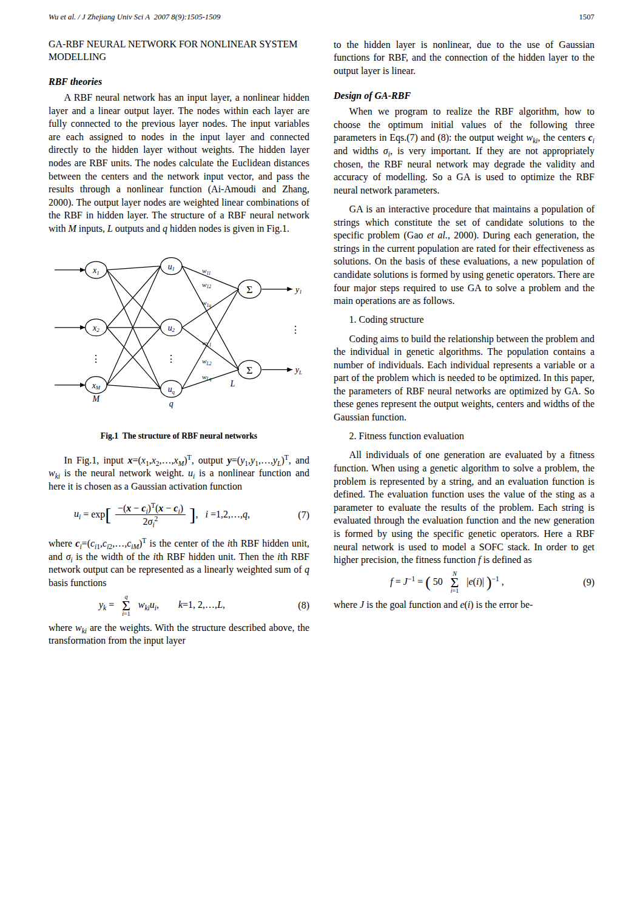Wu et al. / J Zhejiang Univ Sci A 2007 8(9):1505-1509 1507
GA-RBF neural network for nonlinear system modelling
RBF theories
A RBF neural network has an input layer, a nonlinear hidden layer and a linear output layer. The nodes within each layer are fully connected to the previous layer nodes. The input variables are each assigned to nodes in the input layer and connected directly to the hidden layer without weights. The hidden layer nodes are RBF units. The nodes calculate the Euclidean distances between the centers and the network input vector, and pass the results through a nonlinear function (Ai-Amoudi and Zhang, 2000). The output layer nodes are weighted linear combinations of the RBF in hidden layer. The structure of a RBF neural network with M inputs, L outputs and q hidden nodes is given in Fig.1.
x1 x2 xM u1 u2 uq y1 yL w11 w12 w1q wL1 wL2 wLq M q L ⋮ ⋮ ⋮ Σ Σ
Fig.1 The structure of RBF neural networks
In Fig.1, input x=(x1,x2,…,xM)T, output y=(y1,y1,…,yL)T, and wki is the neural network weight. ui is a nonlinear function and here it is chosen as a Gaussian activation function
ui = exp[ −(x − ci)T(x − ci) 2σi2 ], i =1,2,…,q, (7)
where ci=(ci1,ci2,…,ciM)T is the center of the ith RBF hidden unit, and σi is the width of the ith RBF hidden unit. Then the ith RBF network output can be represented as a linearly weighted sum of q basis functions
yk = Σqi=1 wkiui, k=1, 2,…,L, (8)
where wki are the weights. With the structure described above, the transformation from the input layer
to the hidden layer is nonlinear, due to the use of Gaussian functions for RBF, and the connection of the hidden layer to the output layer is linear.
Design of GA-RBF
When we program to realize the RBF algorithm, how to choose the optimum initial values of the following three parameters in Eqs.(7) and (8): the output weight wki, the centers ci and widths σi, is very important. If they are not appropriately chosen, the RBF neural network may degrade the validity and accuracy of modelling. So a GA is used to optimize the RBF neural network parameters.
GA is an interactive procedure that maintains a population of strings which constitute the set of candidate solutions to the specific problem (Gao et al., 2000). During each generation, the strings in the current population are rated for their effectiveness as solutions. On the basis of these evaluations, a new population of candidate solutions is formed by using genetic operators. There are four major steps required to use GA to solve a problem and the main operations are as follows.
1. Coding structure
Coding aims to build the relationship between the problem and the individual in genetic algorithms. The population contains a number of individuals. Each individual represents a variable or a part of the problem which is needed to be optimized. In this paper, the parameters of RBF neural networks are optimized by GA. So these genes represent the output weights, centers and widths of the Gaussian function.
2. Fitness function evaluation
All individuals of one generation are evaluated by a fitness function. When using a genetic algorithm to solve a problem, the problem is represented by a string, and an evaluation function is defined. The evaluation function uses the value of the sting as a parameter to evaluate the results of the problem. Each string is evaluated through the evaluation function and the new generation is formed by using the specific genetic operators. Here a RBF neural network is used to model a SOFC stack. In order to get higher precision, the fitness function f is defined as
f = J−1 = ( 50 ΣNi=1 |e(i)| )−1 , (9)
where J is the goal function and e(i) is the error be-